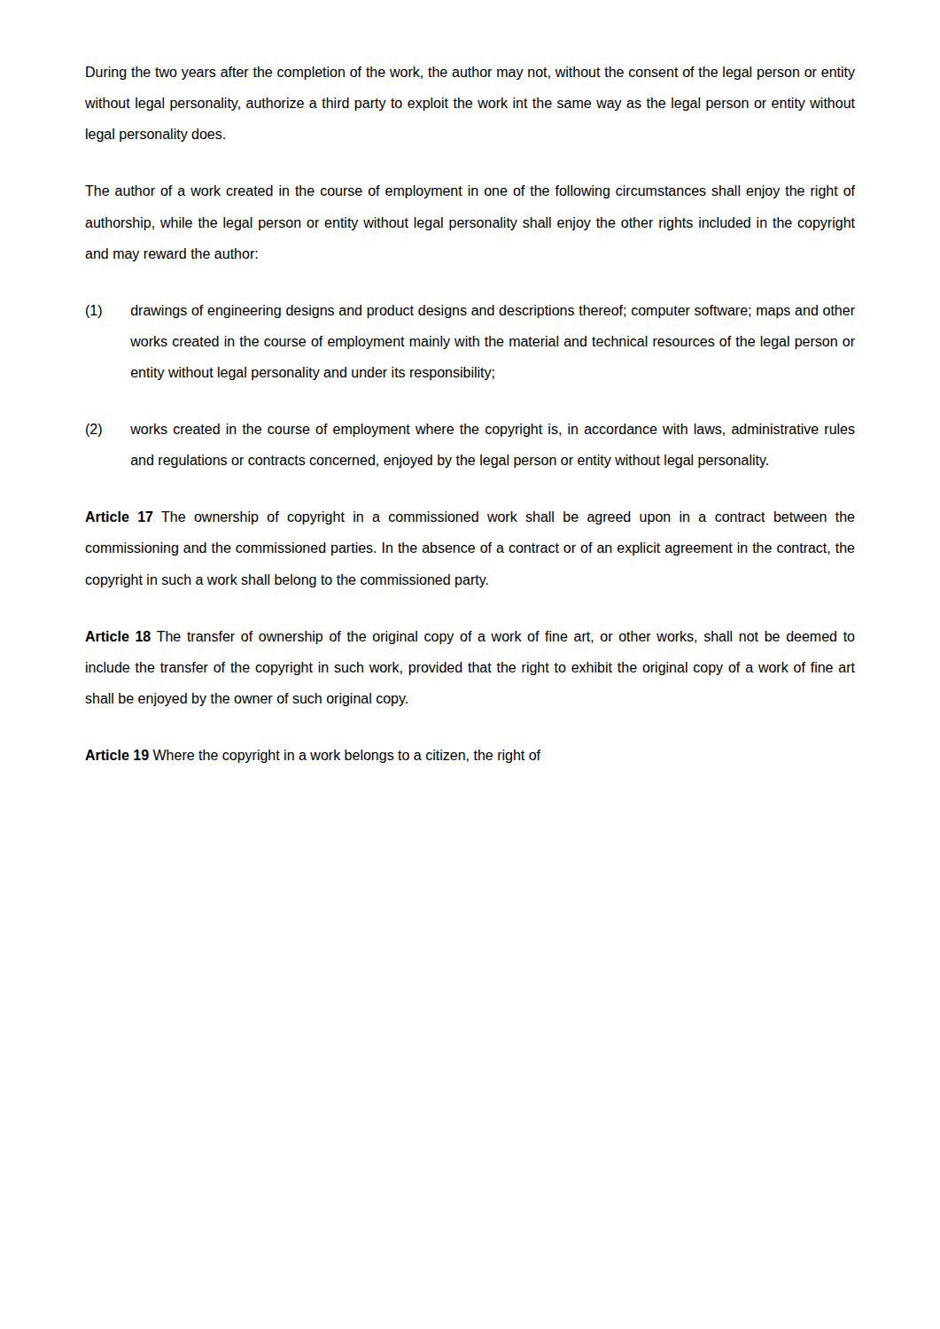During the two years after the completion of the work, the author may not, without the consent of the legal person or entity without legal personality, authorize a third party to exploit the work int the same way as the legal person or entity without legal personality does.
The author of a work created in the course of employment in one of the following circumstances shall enjoy the right of authorship, while the legal person or entity without legal personality shall enjoy the other rights included in the copyright and may reward the author:
drawings of engineering designs and product designs and descriptions thereof; computer software; maps and other works created in the course of employment mainly with the material and technical resources of the legal person or entity without legal personality and under its responsibility;
works created in the course of employment where the copyright is, in accordance with laws, administrative rules and regulations or contracts concerned, enjoyed by the legal person or entity without legal personality.
Article 17 The ownership of copyright in a commissioned work shall be agreed upon in a contract between the commissioning and the commissioned parties. In the absence of a contract or of an explicit agreement in the contract, the copyright in such a work shall belong to the commissioned party.
Article 18 The transfer of ownership of the original copy of a work of fine art, or other works, shall not be deemed to include the transfer of the copyright in such work, provided that the right to exhibit the original copy of a work of fine art shall be enjoyed by the owner of such original copy.
Article 19 Where the copyright in a work belongs to a citizen, the right of